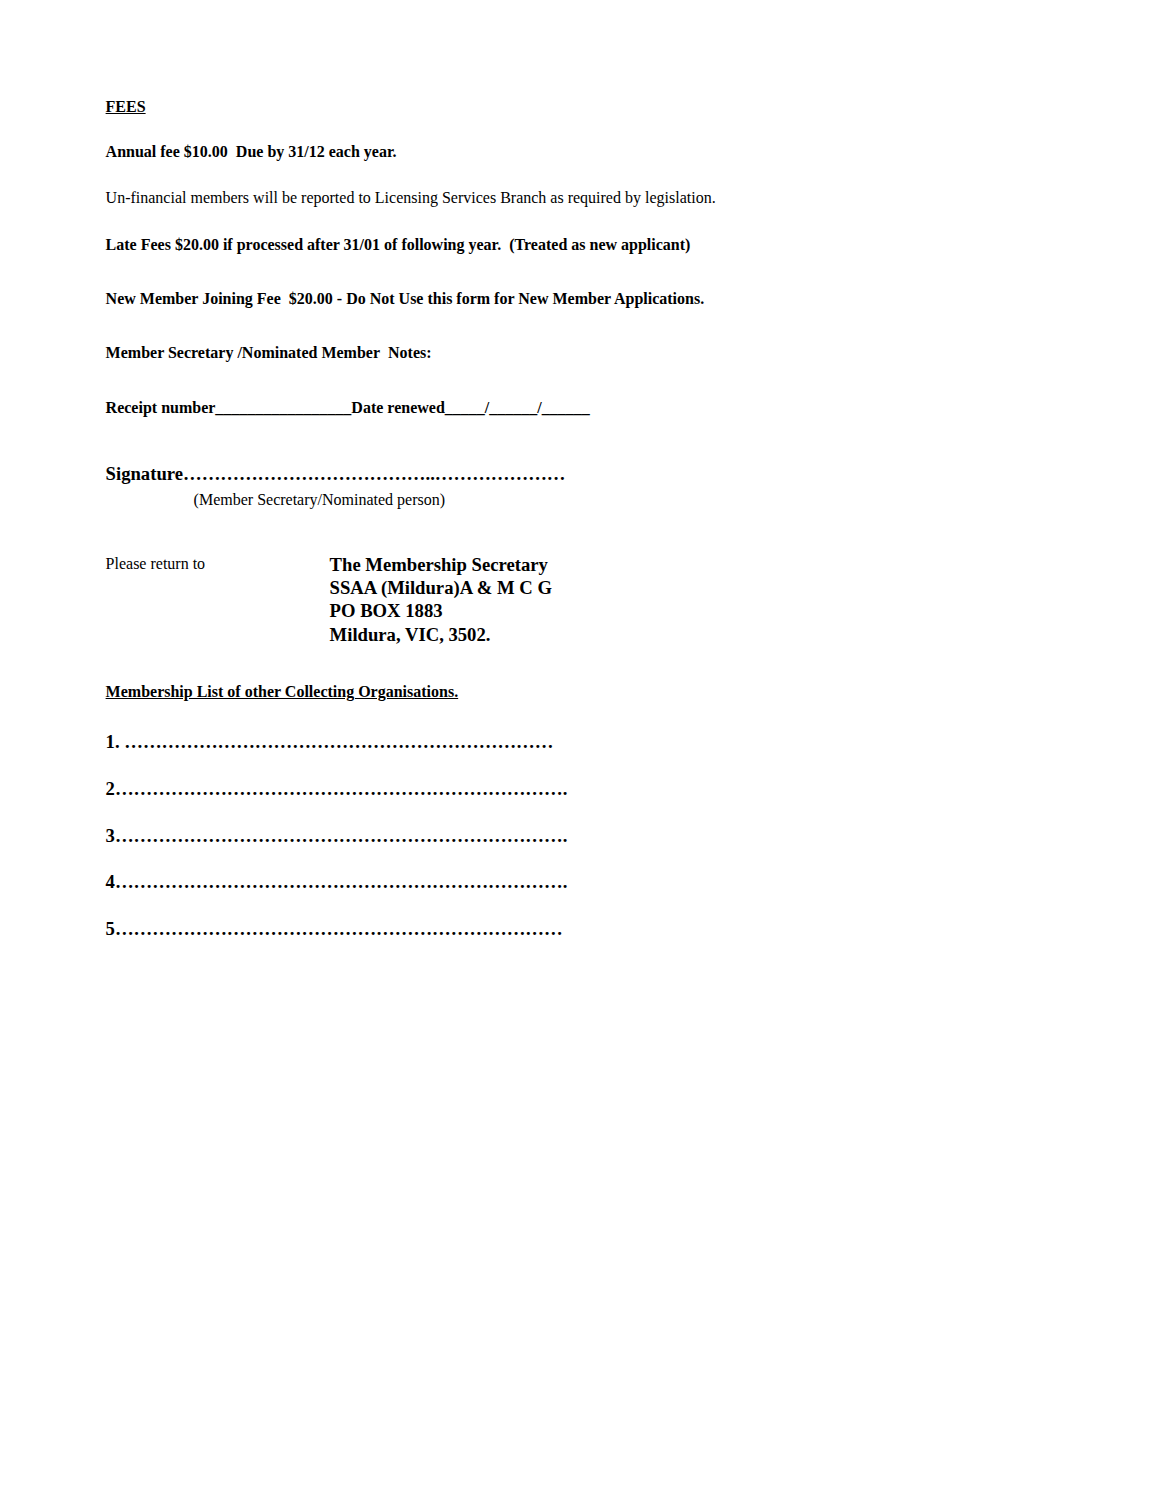FEES
Annual fee $10.00 Due by 31/12 each year.
Un-financial members will be reported to Licensing Services Branch as required by legislation.
Late Fees $20.00 if processed after 31/01 of following year. (Treated as new applicant)
New Member Joining Fee $20.00 - Do Not Use this form for New Member Applications.
Member Secretary /Nominated Member Notes:
Receipt number_________________Date renewed_____/______/______
Signature…………………………………..…………………
(Member Secretary/Nominated person)
Please return to
The Membership Secretary
SSAA (Mildura)A & M C G
PO BOX 1883
Mildura, VIC, 3502.
Membership List of other Collecting Organisations.
1. ……………………………………………………………
2……………………………………………………………….
3……………………………………………………………….
4……………………………………………………………….
5………………………………………………………………